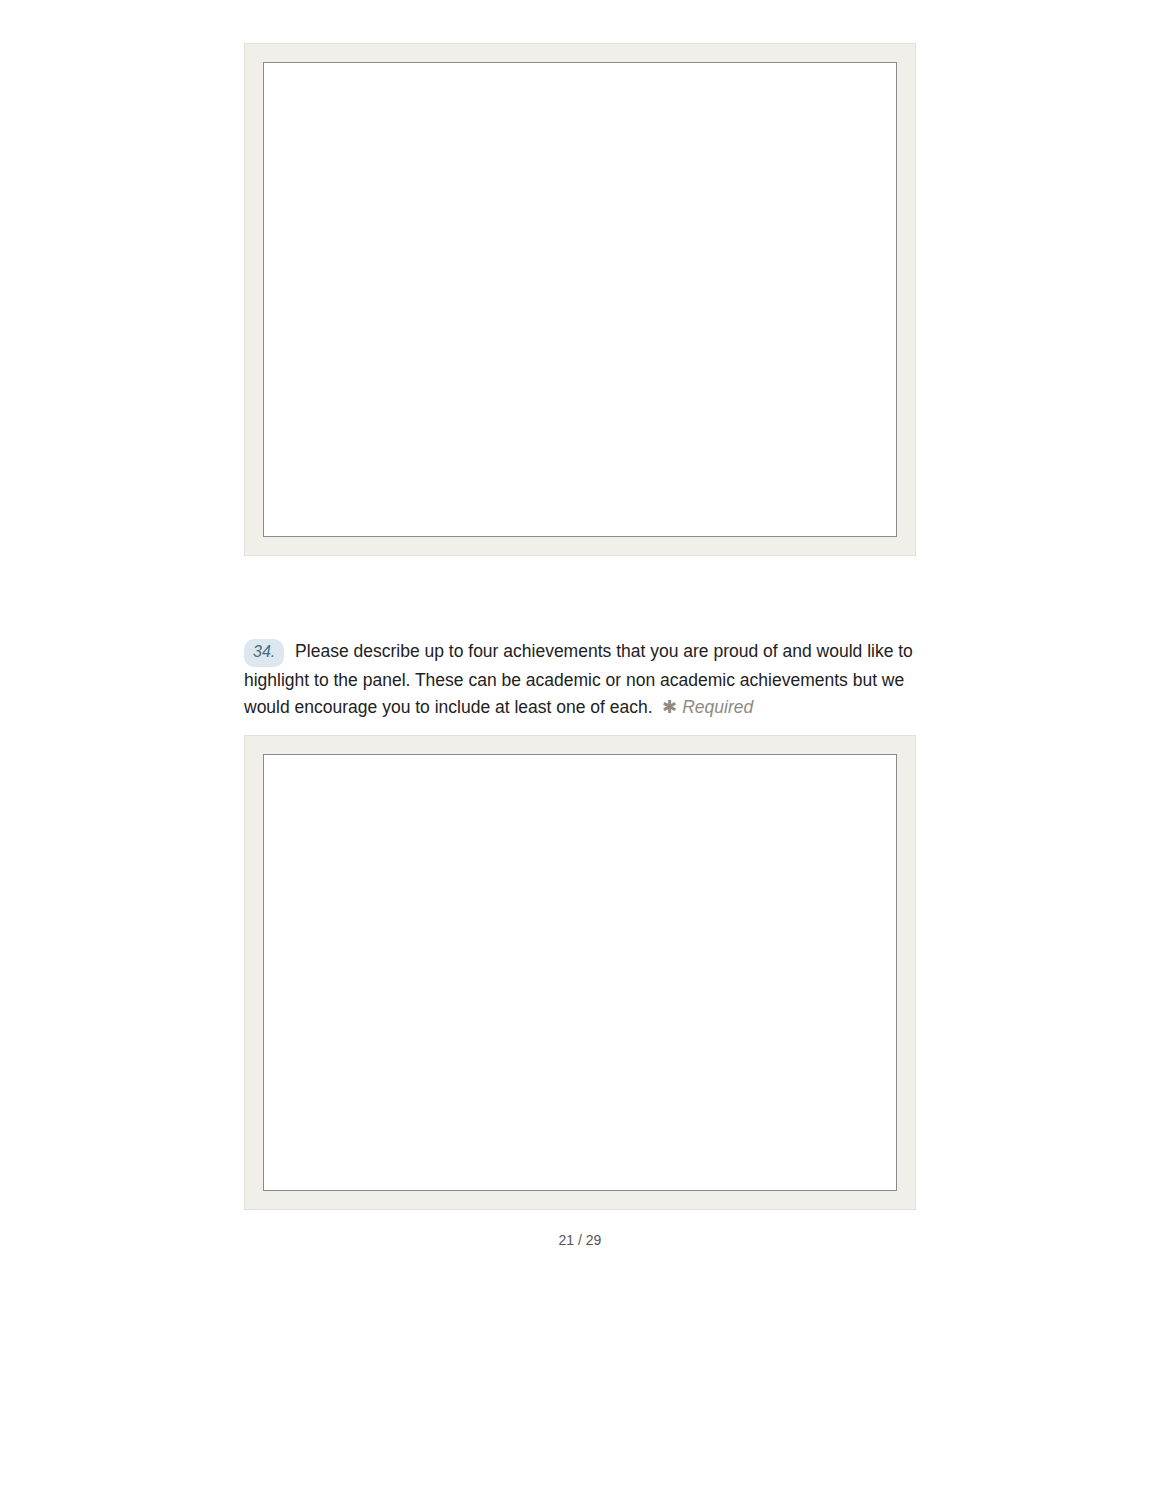34. Please describe up to four achievements that you are proud of and would like to highlight to the panel. These can be academic or non academic achievements but we would encourage you to include at least one of each. ✱ Required
21 / 29